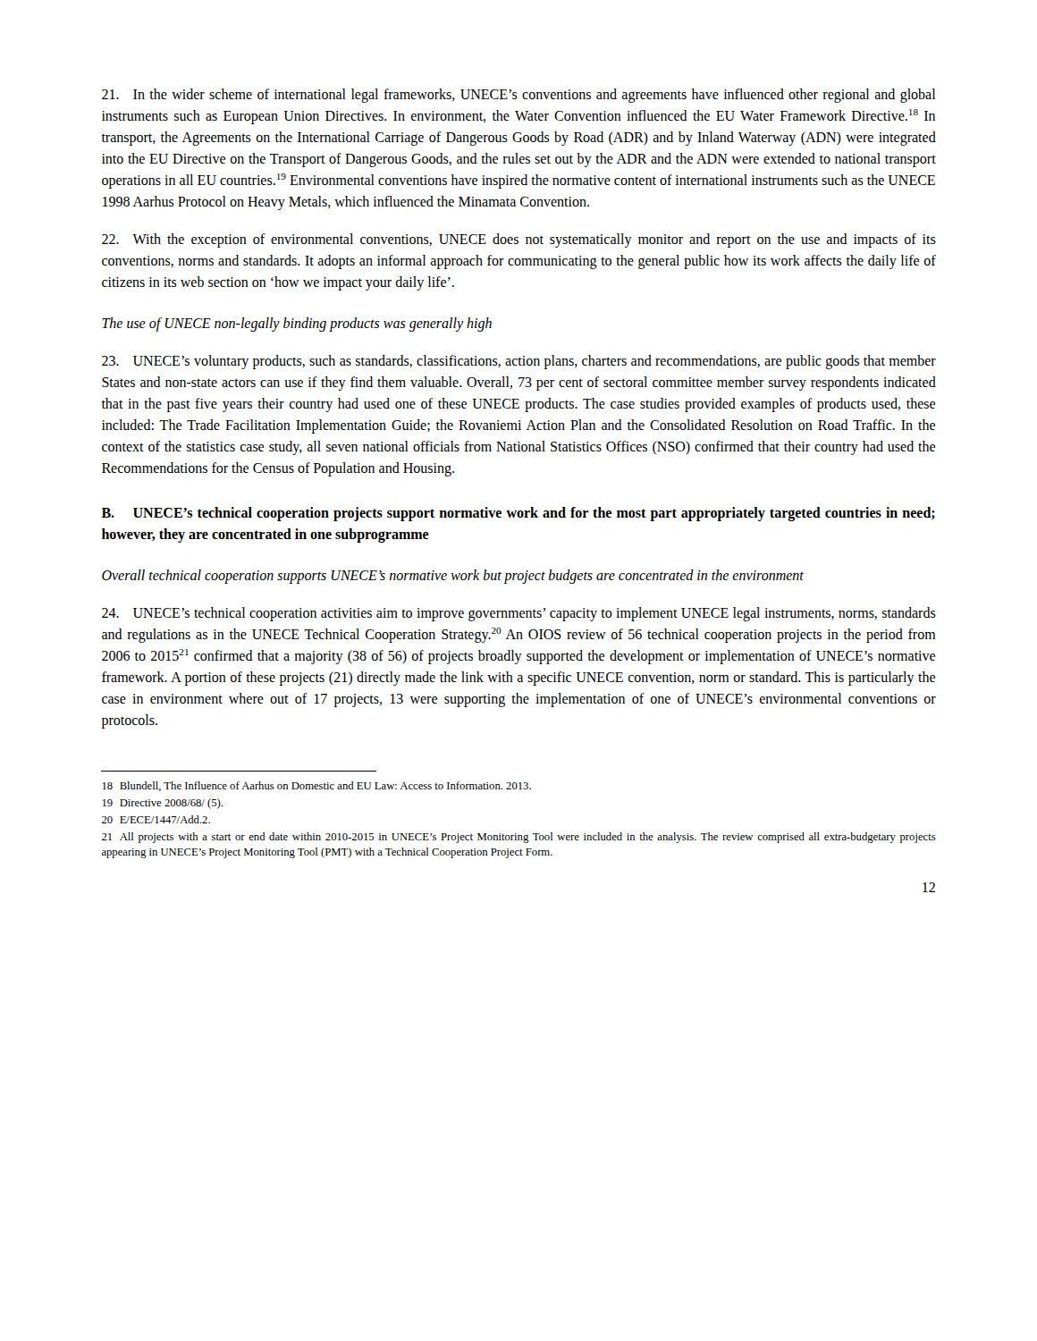21. In the wider scheme of international legal frameworks, UNECE’s conventions and agreements have influenced other regional and global instruments such as European Union Directives. In environment, the Water Convention influenced the EU Water Framework Directive.18 In transport, the Agreements on the International Carriage of Dangerous Goods by Road (ADR) and by Inland Waterway (ADN) were integrated into the EU Directive on the Transport of Dangerous Goods, and the rules set out by the ADR and the ADN were extended to national transport operations in all EU countries.19 Environmental conventions have inspired the normative content of international instruments such as the UNECE 1998 Aarhus Protocol on Heavy Metals, which influenced the Minamata Convention.
22. With the exception of environmental conventions, UNECE does not systematically monitor and report on the use and impacts of its conventions, norms and standards. It adopts an informal approach for communicating to the general public how its work affects the daily life of citizens in its web section on ‘how we impact your daily life’.
The use of UNECE non-legally binding products was generally high
23. UNECE’s voluntary products, such as standards, classifications, action plans, charters and recommendations, are public goods that member States and non-state actors can use if they find them valuable. Overall, 73 per cent of sectoral committee member survey respondents indicated that in the past five years their country had used one of these UNECE products. The case studies provided examples of products used, these included: The Trade Facilitation Implementation Guide; the Rovaniemi Action Plan and the Consolidated Resolution on Road Traffic. In the context of the statistics case study, all seven national officials from National Statistics Offices (NSO) confirmed that their country had used the Recommendations for the Census of Population and Housing.
B. UNECE’s technical cooperation projects support normative work and for the most part appropriately targeted countries in need; however, they are concentrated in one subprogramme
Overall technical cooperation supports UNECE’s normative work but project budgets are concentrated in the environment
24. UNECE’s technical cooperation activities aim to improve governments’ capacity to implement UNECE legal instruments, norms, standards and regulations as in the UNECE Technical Cooperation Strategy.20 An OIOS review of 56 technical cooperation projects in the period from 2006 to 201521 confirmed that a majority (38 of 56) of projects broadly supported the development or implementation of UNECE’s normative framework. A portion of these projects (21) directly made the link with a specific UNECE convention, norm or standard. This is particularly the case in environment where out of 17 projects, 13 were supporting the implementation of one of UNECE’s environmental conventions or protocols.
18 Blundell, The Influence of Aarhus on Domestic and EU Law: Access to Information. 2013.
19 Directive 2008/68/ (5).
20 E/ECE/1447/Add.2.
21 All projects with a start or end date within 2010-2015 in UNECE’s Project Monitoring Tool were included in the analysis. The review comprised all extra-budgetary projects appearing in UNECE’s Project Monitoring Tool (PMT) with a Technical Cooperation Project Form.
12